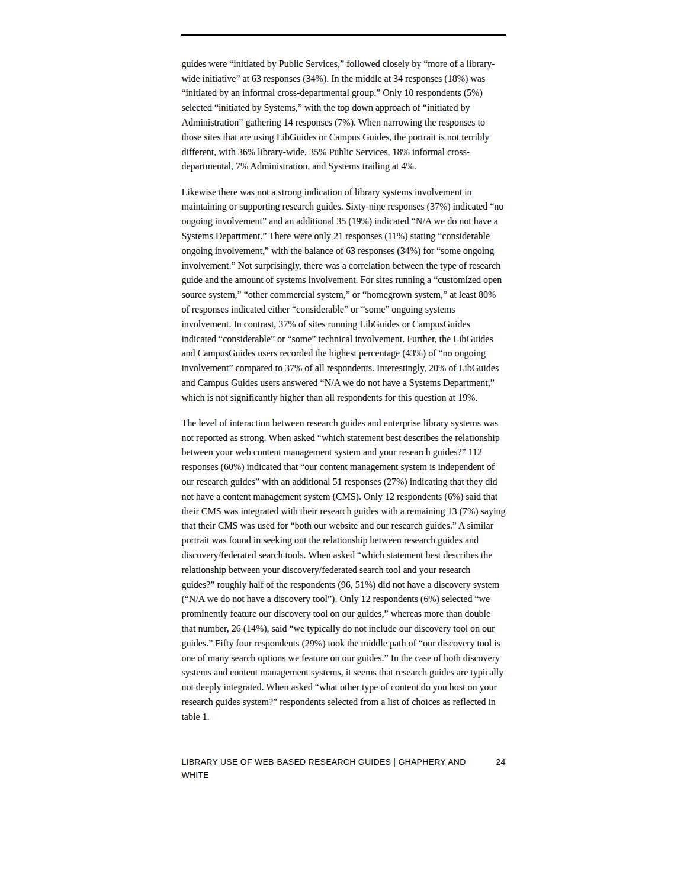guides were “initiated by Public Services,” followed closely by “more of a library-wide initiative” at 63 responses (34%). In the middle at 34 responses (18%) was “initiated by an informal cross-departmental group.” Only 10 respondents (5%) selected “initiated by Systems,” with the top down approach of “initiated by Administration” gathering 14 responses (7%). When narrowing the responses to those sites that are using LibGuides or Campus Guides, the portrait is not terribly different, with 36% library-wide, 35% Public Services, 18% informal cross-departmental, 7% Administration, and Systems trailing at 4%.
Likewise there was not a strong indication of library systems involvement in maintaining or supporting research guides. Sixty-nine responses (37%) indicated “no ongoing involvement” and an additional 35 (19%) indicated “N/A we do not have a Systems Department.” There were only 21 responses (11%) stating “considerable ongoing involvement,” with the balance of 63 responses (34%) for “some ongoing involvement.” Not surprisingly, there was a correlation between the type of research guide and the amount of systems involvement. For sites running a “customized open source system,” “other commercial system,” or “homegrown system,” at least 80% of responses indicated either “considerable” or “some” ongoing systems involvement. In contrast, 37% of sites running LibGuides or CampusGuides indicated “considerable” or “some” technical involvement. Further, the LibGuides and CampusGuides users recorded the highest percentage (43%) of “no ongoing involvement” compared to 37% of all respondents. Interestingly, 20% of LibGuides and Campus Guides users answered “N/A we do not have a Systems Department,” which is not significantly higher than all respondents for this question at 19%.
The level of interaction between research guides and enterprise library systems was not reported as strong. When asked “which statement best describes the relationship between your web content management system and your research guides?” 112 responses (60%) indicated that “our content management system is independent of our research guides” with an additional 51 responses (27%) indicating that they did not have a content management system (CMS). Only 12 respondents (6%) said that their CMS was integrated with their research guides with a remaining 13 (7%) saying that their CMS was used for “both our website and our research guides.” A similar portrait was found in seeking out the relationship between research guides and discovery/federated search tools. When asked “which statement best describes the relationship between your discovery/federated search tool and your research guides?” roughly half of the respondents (96, 51%) did not have a discovery system (“N/A we do not have a discovery tool”). Only 12 respondents (6%) selected “we prominently feature our discovery tool on our guides,” whereas more than double that number, 26 (14%), said “we typically do not include our discovery tool on our guides.” Fifty four respondents (29%) took the middle path of “our discovery tool is one of many search options we feature on our guides.” In the case of both discovery systems and content management systems, it seems that research guides are typically not deeply integrated. When asked “what other type of content do you host on your research guides system?” respondents selected from a list of choices as reflected in table 1.
Library Use of Web-Based Research Guides | Ghaphery and White 24